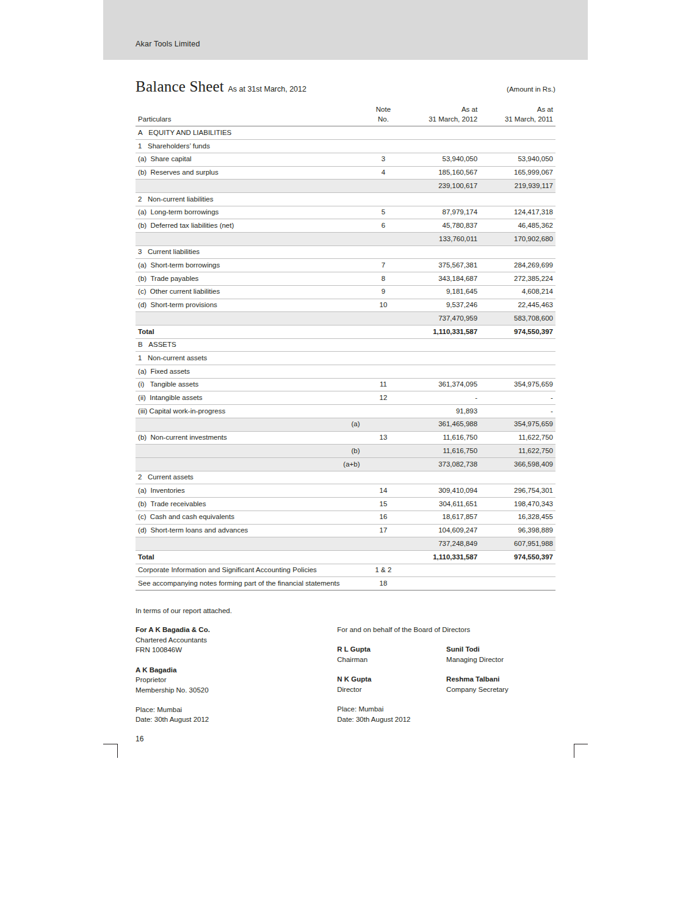Akar Tools Limited
Balance Sheet As at 31st March, 2012
(Amount in Rs.)
| Particulars | Note No. | As at 31 March, 2012 | As at 31 March, 2011 |
| --- | --- | --- | --- |
| A EQUITY AND LIABILITIES | | | |
| 1 Shareholders’ funds | | | |
| (a) Share capital | 3 | 53,940,050 | 53,940,050 |
| (b) Reserves and surplus | 4 | 185,160,567 | 165,999,067 |
| | | 239,100,617 | 219,939,117 |
| 2 Non-current liabilities | | | |
| (a) Long-term borrowings | 5 | 87,979,174 | 124,417,318 |
| (b) Deferred tax liabilities (net) | 6 | 45,780,837 | 46,485,362 |
| | | 133,760,011 | 170,902,680 |
| 3 Current liabilities | | | |
| (a) Short-term borrowings | 7 | 375,567,381 | 284,269,699 |
| (b) Trade payables | 8 | 343,184,687 | 272,385,224 |
| (c) Other current liabilities | 9 | 9,181,645 | 4,608,214 |
| (d) Short-term provisions | 10 | 9,537,246 | 22,445,463 |
| | | 737,470,959 | 583,708,600 |
| Total | | 1,110,331,587 | 974,550,397 |
| B ASSETS | | | |
| 1 Non-current assets | | | |
| (a) Fixed assets | | | |
| (i) Tangible assets | 11 | 361,374,095 | 354,975,659 |
| (ii) Intangible assets | 12 | - | - |
| (iii) Capital work-in-progress | | 91,893 | - |
| (a) | | 361,465,988 | 354,975,659 |
| (b) Non-current investments | 13 | 11,616,750 | 11,622,750 |
| (b) | | 11,616,750 | 11,622,750 |
| (a+b) | | 373,082,738 | 366,598,409 |
| 2 Current assets | | | |
| (a) Inventories | 14 | 309,410,094 | 296,754,301 |
| (b) Trade receivables | 15 | 304,611,651 | 198,470,343 |
| (c) Cash and cash equivalents | 16 | 18,617,857 | 16,328,455 |
| (d) Short-term loans and advances | 17 | 104,609,247 | 96,398,889 |
| | | 737,248,849 | 607,951,988 |
| Total | | 1,110,331,587 | 974,550,397 |
| Corporate Information and Significant Accounting Policies | 1 & 2 | | |
| See accompanying notes forming part of the financial statements | 18 | | |
In terms of our report attached.
For A K Bagadia & Co.
Chartered Accountants
FRN 100846W
A K Bagadia
Proprietor
Membership No. 30520
Place: Mumbai
Date: 30th August 2012
For and on behalf of the Board of Directors
R L Gupta
Chairman
Sunil Todi
Managing Director
N K Gupta
Director
Reshma Talbani
Company Secretary
Place: Mumbai
Date: 30th August 2012
16